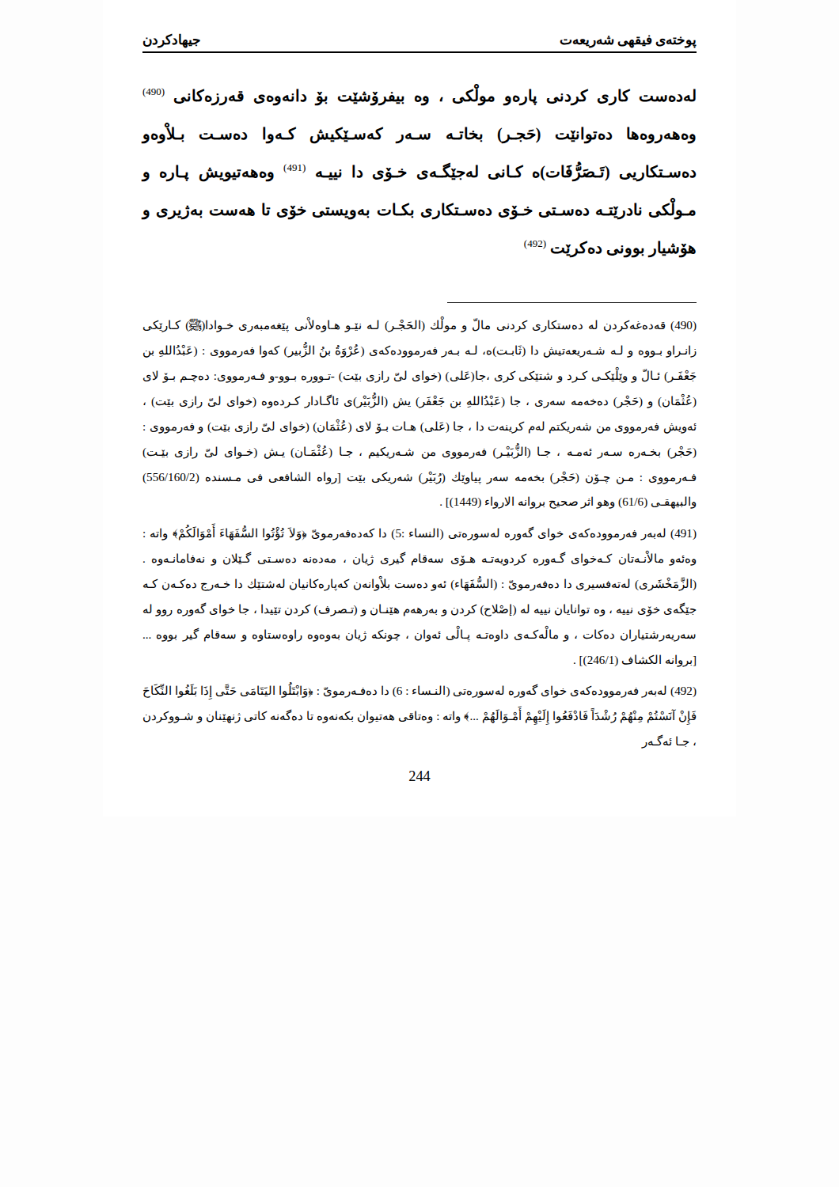پوختەی فیقهی شەریعەت جیهادکردن
لەدەست کاری کردنی پارەو مولْکی ، وە بیفرۆشێت بۆ دانەوەی قەرزەکانی (490) وەهەروەها دەتوانێت (حَجـر) بخاتـە سـەر کەسـێکیش کـەوا دەسـت بـلاْوەو دەسـتکاریی (تَـصَرُّفَات)ە کـانی لەجێگـەی خـۆی دا نییـە (491) وەهەتیویش پـارە و مـولْکی نادرێتـە دەسـتی خـۆی دەسـتکاری بکـات بەویستی خۆی تا هەست بەژیری و هۆشیار بوونی دەکرێت (492)
(490) قەدەغەکردن لە دەستکاری کردنی مالّ و مولْك (الحَجْـر) لـە نێـو هـاوەلاْنی پێغەمبەری خـوادا(ﷺ) کـارێکی زانـراو بـووە و لـە شـەریعەتیش دا (ثَابـت)ە، لـە بـەر فەرموودەکەی (عُرْوَةُ بنُ الزُّبیر) کەوا فەرمووی : (عَبْدُاللهِ بن جَعْفَـر) ئـالّ و وێلْێکـی کـرد و شتێکی کری ،جا(عَلی) (خوای لیّ رازی بێت) ‑تـوورە بـوو‑و فـەرمووی: دەچـم بـۆ لای (عُثْمَان) و (حَجْر) دەخەمە سەری ، جا (عَبْدُاللهِ بن جَعْفَر) یش (الزُّبَیْر)ی ئاگـادار کـردەوە (خوای لیّ رازی بێت) ، ئەویش فەرمووی من شەریکتم لەم کرینەت دا ، جا (عَلی) هـات بـۆ لای (عُثْمَان) (خوای لیّ رازی بێت) و فەرمووی : (حَجْر) بخـەرە سـەر ئەمـە ، جـا (الزُّبَیْـر) فەرمووی من شـەریکیم ، جـا (عُثْمَـان) یـش (خـوای لیّ رازی بێـت) فـەرمووی : مـن چـۆن (حَجْر) بخەمە سەر پیاوێك (رُبَیْر) شەریکی بێت [رواه الشافعی فی مـسنده (556/160/2) والبیهقـی (61/6) وهو اثر صحیح بروانه الارواء (1449)] .
(491) لەبەر فەرموودەکەی خوای گەورە لەسورەتی (النساء :5) دا کەدەفەرمویّ ﴿وَلاَ تُؤْتُوا السُّفَهَاءَ أَمْوَالَكُمْ﴾ واتە : وەئەو مالاْنـەتان کـەخوای گـەورە کردویەتـە هـۆی سەقام گیری ژیان ، مەدەنە دەسـتی گـێلان و نەفامانـەوە . (الزَّمَخْشَری) لەتەفسیری دا دەفەرمویّ : (السُّفَهَاء) ئەو دەست بلاْوانەن کەپارەکانیان لەشتێك دا خـەرج دەکـەن کـە جێگەی خۆی نییە ، وە توانایان نییە لە (إصْلاح) کردن و بەرهەم هێنـان و (تـصرف) کردن تێیدا ، جا خوای گەورە روو لە سەریەرشتیاران دەکات ، و مالْەکـەی داوەتـە پـالْی ئەوان ، چونکە ژیان بەوەوە راوەستاوە و سەقام گیر بووە ... [بروانە الکشاف (246/1)] .
(492) لەبەر فەرموودەکەی خوای گەورە لەسورەتی (النـساء : 6) دا دەفـەرمویّ : ﴿وَابْتَلُوا الیَتَامَى حَتَّى إِذَا بَلَغُوا النِّكَاحَ فَإِنْ آنَسْتُمْ مِنْهُمْ رُشْدَاً فَادْفَعُوا إِلَیْهِمْ أَمْـوَالَهُمْ ...﴾ واتە : وەتاقی هەتیوان بکەنەوە تا دەگەنە کاتی ژنهێنان و شـووکردن ، جـا ئەگـەر
244